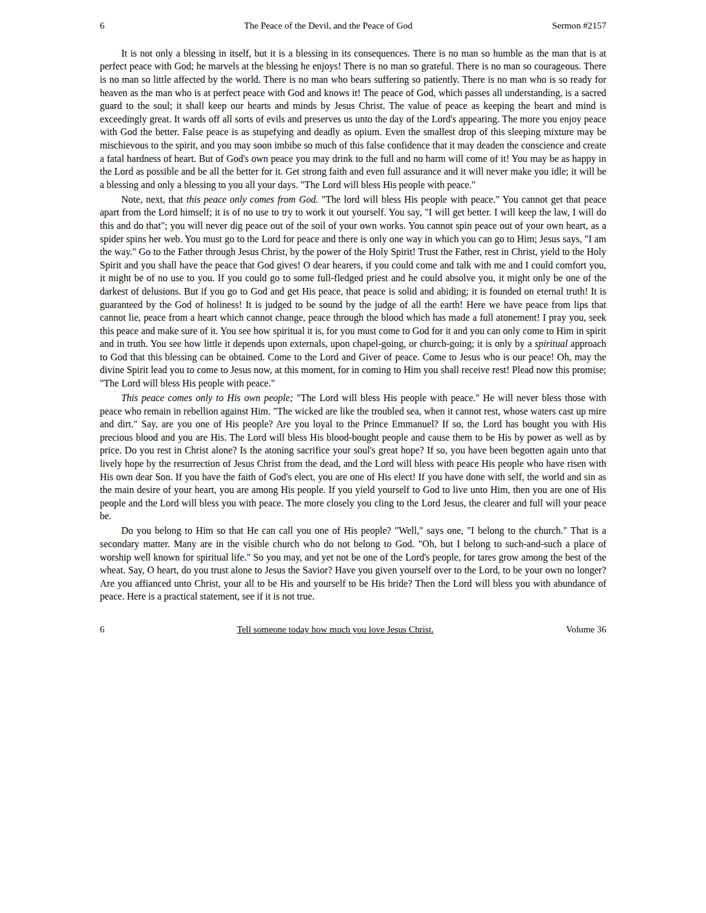6
The Peace of the Devil, and the Peace of God
Sermon #2157
It is not only a blessing in itself, but it is a blessing in its consequences. There is no man so humble as the man that is at perfect peace with God; he marvels at the blessing he enjoys! There is no man so grateful. There is no man so courageous. There is no man so little affected by the world. There is no man who bears suffering so patiently. There is no man who is so ready for heaven as the man who is at perfect peace with God and knows it! The peace of God, which passes all understanding, is a sacred guard to the soul; it shall keep our hearts and minds by Jesus Christ. The value of peace as keeping the heart and mind is exceedingly great. It wards off all sorts of evils and preserves us unto the day of the Lord's appearing. The more you enjoy peace with God the better. False peace is as stupefying and deadly as opium. Even the smallest drop of this sleeping mixture may be mischievous to the spirit, and you may soon imbibe so much of this false confidence that it may deaden the conscience and create a fatal hardness of heart. But of God's own peace you may drink to the full and no harm will come of it! You may be as happy in the Lord as possible and be all the better for it. Get strong faith and even full assurance and it will never make you idle; it will be a blessing and only a blessing to you all your days. "The Lord will bless His people with peace."
Note, next, that this peace only comes from God. "The lord will bless His people with peace." You cannot get that peace apart from the Lord himself; it is of no use to try to work it out yourself. You say, "I will get better. I will keep the law, I will do this and do that"; you will never dig peace out of the soil of your own works. You cannot spin peace out of your own heart, as a spider spins her web. You must go to the Lord for peace and there is only one way in which you can go to Him; Jesus says, "I am the way." Go to the Father through Jesus Christ, by the power of the Holy Spirit! Trust the Father, rest in Christ, yield to the Holy Spirit and you shall have the peace that God gives! O dear hearers, if you could come and talk with me and I could comfort you, it might be of no use to you. If you could go to some full-fledged priest and he could absolve you, it might only be one of the darkest of delusions. But if you go to God and get His peace, that peace is solid and abiding; it is founded on eternal truth! It is guaranteed by the God of holiness! It is judged to be sound by the judge of all the earth! Here we have peace from lips that cannot lie, peace from a heart which cannot change, peace through the blood which has made a full atonement! I pray you, seek this peace and make sure of it. You see how spiritual it is, for you must come to God for it and you can only come to Him in spirit and in truth. You see how little it depends upon externals, upon chapel-going, or church-going; it is only by a spiritual approach to God that this blessing can be obtained. Come to the Lord and Giver of peace. Come to Jesus who is our peace! Oh, may the divine Spirit lead you to come to Jesus now, at this moment, for in coming to Him you shall receive rest! Plead now this promise; "The Lord will bless His people with peace."
This peace comes only to His own people; "The Lord will bless His people with peace." He will never bless those with peace who remain in rebellion against Him. "The wicked are like the troubled sea, when it cannot rest, whose waters cast up mire and dirt." Say, are you one of His people? Are you loyal to the Prince Emmanuel? If so, the Lord has bought you with His precious blood and you are His. The Lord will bless His blood-bought people and cause them to be His by power as well as by price. Do you rest in Christ alone? Is the atoning sacrifice your soul's great hope? If so, you have been begotten again unto that lively hope by the resurrection of Jesus Christ from the dead, and the Lord will bless with peace His people who have risen with His own dear Son. If you have the faith of God's elect, you are one of His elect! If you have done with self, the world and sin as the main desire of your heart, you are among His people. If you yield yourself to God to live unto Him, then you are one of His people and the Lord will bless you with peace. The more closely you cling to the Lord Jesus, the clearer and full will your peace be.
Do you belong to Him so that He can call you one of His people? "Well," says one, "I belong to the church." That is a secondary matter. Many are in the visible church who do not belong to God. "Oh, but I belong to such-and-such a place of worship well known for spiritual life." So you may, and yet not be one of the Lord's people, for tares grow among the best of the wheat. Say, O heart, do you trust alone to Jesus the Savior? Have you given yourself over to the Lord, to be your own no longer? Are you affianced unto Christ, your all to be His and yourself to be His bride? Then the Lord will bless you with abundance of peace. Here is a practical statement, see if it is not true.
6
Tell someone today how much you love Jesus Christ.
Volume 36